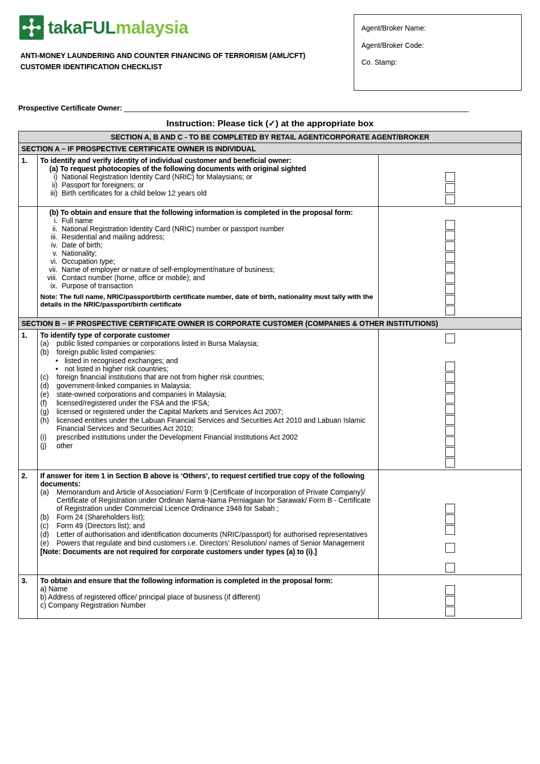taka FUL malaysia
ANTI-MONEY LAUNDERING AND COUNTER FINANCING OF TERRORISM (AML/CFT)
CUSTOMER IDENTIFICATION CHECKLIST
Agent/Broker Name:
Agent/Broker Code:
Co. Stamp:
Prospective Certificate Owner: _______________________________________________________________________________________
Instruction: Please tick (✓) at the appropriate box
| SECTION A, B AND C - TO BE COMPLETED BY RETAIL AGENT/CORPORATE AGENT/BROKER |
| SECTION A – IF PROSPECTIVE CERTIFICATE OWNER IS INDIVIDUAL |
| 1. | To identify and verify identity of individual customer and beneficial owner: (a) To request photocopies of the following documents with original sighted i) National Registration Identity Card (NRIC) for Malaysians; or ii) Passport for foreigners; or iii) Birth certificates for a child below 12 years old | |
| | (b) To obtain and ensure that the following information is completed in the proposal form: i. Full name ii. National Registration Identity Card (NRIC) number or passport number iii. Residential and mailing address; iv. Date of birth; v. Nationality; vi. Occupation type; vii. Name of employer or nature of self-employment/nature of business; viii. Contact number (home, office or mobile); and ix. Purpose of transaction Note: The full name, NRIC/passport/birth certificate number, date of birth, nationality must tally with the details in the NRIC/passport/birth certificate | |
| SECTION B – IF PROSPECTIVE CERTIFICATE OWNER IS CORPORATE CUSTOMER (COMPANIES & OTHER INSTITUTIONS) |
| 1. | To identify type of corporate customer (a) public listed companies or corporations listed in Bursa Malaysia; (b) foreign public listed companies: • listed in recognised exchanges; and • not listed in higher risk countries; (c) foreign financial institutions that are not from higher risk countries; (d) government-linked companies in Malaysia; (e) state-owned corporations and companies in Malaysia; (f) licensed/registered under the FSA and the IFSA; (g) licensed or registered under the Capital Markets and Services Act 2007; (h) licensed entities under the Labuan Financial Services and Securities Act 2010 and Labuan Islamic Financial Services and Securities Act 2010; (i) prescribed institutions under the Development Financial Institutions Act 2002 (j) other | |
| 2. | If answer for item 1 in Section B above is ‘Others’, to request certified true copy of the following documents: (a) Memorandum and Article of Association/ Form 9 (Certificate of Incorporation of Private Company)/ Certificate of Registration under Ordinan Nama-Nama Perniagaan for Sarawak/ Form B - Certificate of Registration under Commercial Licence Ordinance 1948 for Sabah ; (b) Form 24 (Shareholders list); (c) Form 49 (Directors list); and (d) Letter of authorisation and identification documents (NRIC/passport) for authorised representatives (e) Powers that regulate and bind customers i.e. Directors’ Resolution/ names of Senior Management [Note: Documents are not required for corporate customers under types (a) to (i).] | |
| 3. | To obtain and ensure that the following information is completed in the proposal form: a) Name b) Address of registered office/ principal place of business (if different) c) Company Registration Number | |